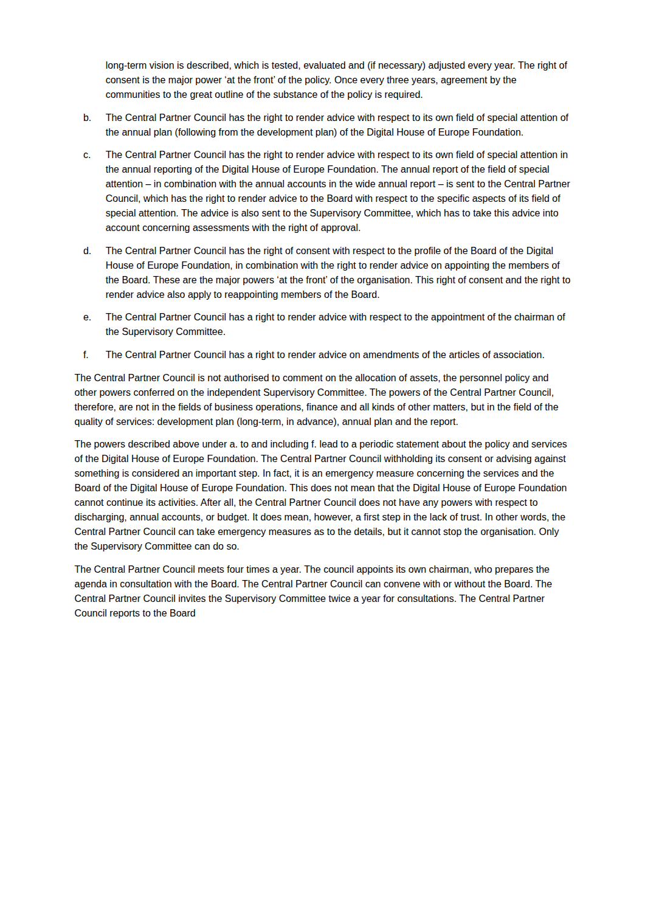long-term vision is described, which is tested, evaluated and (if necessary) adjusted every year. The right of consent is the major power ‘at the front’ of the policy. Once every three years, agreement by the communities to the great outline of the substance of the policy is required.
b. The Central Partner Council has the right to render advice with respect to its own field of special attention of the annual plan (following from the development plan) of the Digital House of Europe Foundation.
c. The Central Partner Council has the right to render advice with respect to its own field of special attention in the annual reporting of the Digital House of Europe Foundation. The annual report of the field of special attention – in combination with the annual accounts in the wide annual report – is sent to the Central Partner Council, which has the right to render advice to the Board with respect to the specific aspects of its field of special attention. The advice is also sent to the Supervisory Committee, which has to take this advice into account concerning assessments with the right of approval.
d. The Central Partner Council has the right of consent with respect to the profile of the Board of the Digital House of Europe Foundation, in combination with the right to render advice on appointing the members of the Board. These are the major powers ‘at the front’ of the organisation. This right of consent and the right to render advice also apply to reappointing members of the Board.
e. The Central Partner Council has a right to render advice with respect to the appointment of the chairman of the Supervisory Committee.
f. The Central Partner Council has a right to render advice on amendments of the articles of association.
The Central Partner Council is not authorised to comment on the allocation of assets, the personnel policy and other powers conferred on the independent Supervisory Committee. The powers of the Central Partner Council, therefore, are not in the fields of business operations, finance and all kinds of other matters, but in the field of the quality of services: development plan (long-term, in advance), annual plan and the report.
The powers described above under a. to and including f. lead to a periodic statement about the policy and services of the Digital House of Europe Foundation. The Central Partner Council withholding its consent or advising against something is considered an important step. In fact, it is an emergency measure concerning the services and the Board of the Digital House of Europe Foundation. This does not mean that the Digital House of Europe Foundation cannot continue its activities. After all, the Central Partner Council does not have any powers with respect to discharging, annual accounts, or budget. It does mean, however, a first step in the lack of trust. In other words, the Central Partner Council can take emergency measures as to the details, but it cannot stop the organisation. Only the Supervisory Committee can do so.
The Central Partner Council meets four times a year. The council appoints its own chairman, who prepares the agenda in consultation with the Board. The Central Partner Council can convene with or without the Board. The Central Partner Council invites the Supervisory Committee twice a year for consultations. The Central Partner Council reports to the Board